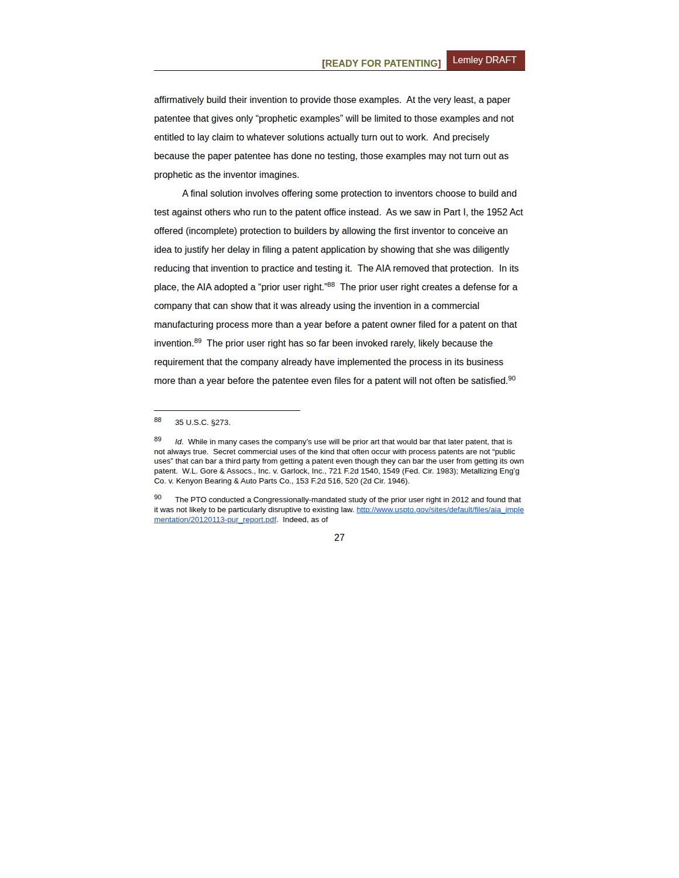[READY FOR PATENTING]
Lemley DRAFT
affirmatively build their invention to provide those examples. At the very least, a paper patentee that gives only “prophetic examples” will be limited to those examples and not entitled to lay claim to whatever solutions actually turn out to work. And precisely because the paper patentee has done no testing, those examples may not turn out as prophetic as the inventor imagines.
A final solution involves offering some protection to inventors choose to build and test against others who run to the patent office instead. As we saw in Part I, the 1952 Act offered (incomplete) protection to builders by allowing the first inventor to conceive an idea to justify her delay in filing a patent application by showing that she was diligently reducing that invention to practice and testing it. The AIA removed that protection. In its place, the AIA adopted a “prior user right.”88 The prior user right creates a defense for a company that can show that it was already using the invention in a commercial manufacturing process more than a year before a patent owner filed for a patent on that invention.89 The prior user right has so far been invoked rarely, likely because the requirement that the company already have implemented the process in its business more than a year before the patentee even files for a patent will not often be satisfied.90
88 35 U.S.C. §273.
89 Id. While in many cases the company’s use will be prior art that would bar that later patent, that is not always true. Secret commercial uses of the kind that often occur with process patents are not “public uses” that can bar a third party from getting a patent even though they can bar the user from getting its own patent. W.L. Gore & Assocs., Inc. v. Garlock, Inc., 721 F.2d 1540, 1549 (Fed. Cir. 1983); Metallizing Eng’g Co. v. Kenyon Bearing & Auto Parts Co., 153 F.2d 516, 520 (2d Cir. 1946).
90 The PTO conducted a Congressionally-mandated study of the prior user right in 2012 and found that it was not likely to be particularly disruptive to existing law. http://www.uspto.gov/sites/default/files/aia_implementation/20120113-pur_report.pdf. Indeed, as of
27